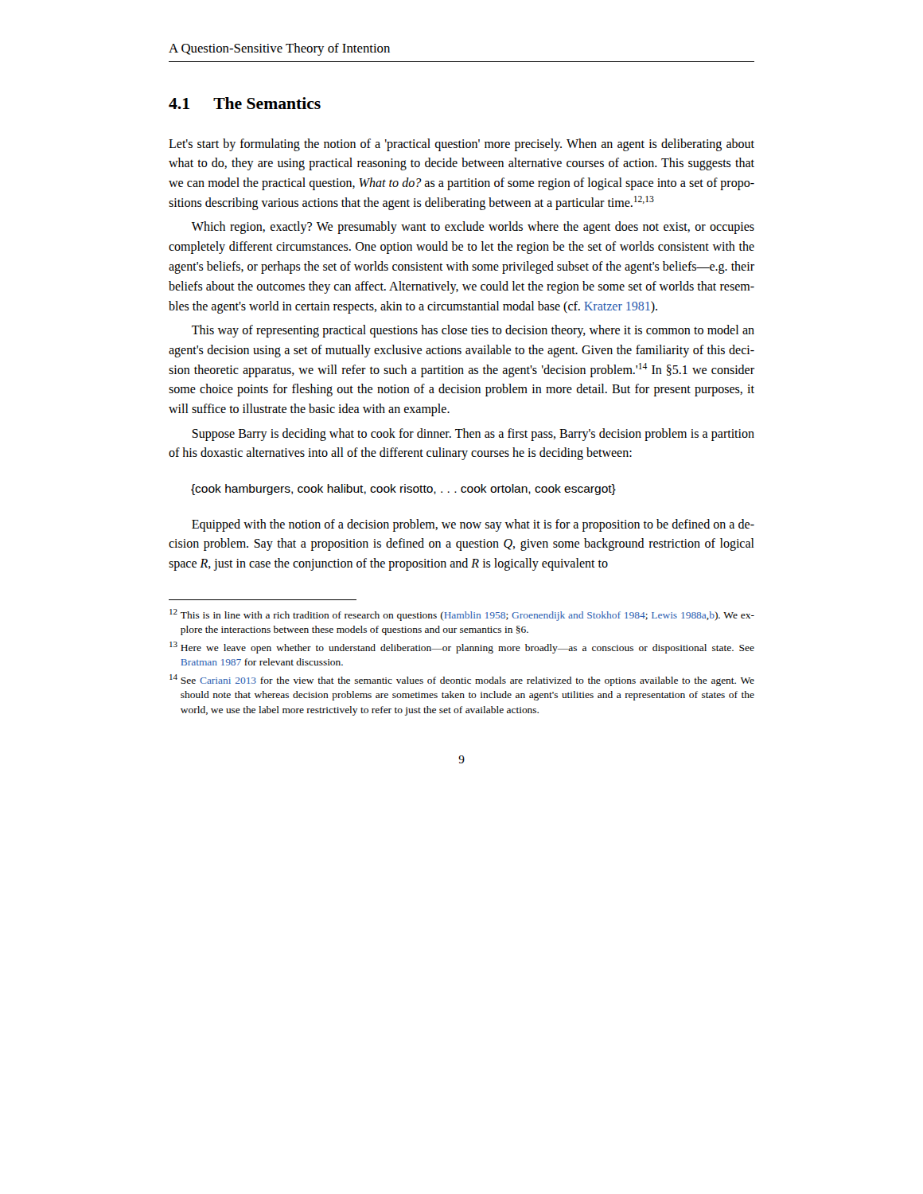A Question-Sensitive Theory of Intention
4.1 The Semantics
Let's start by formulating the notion of a 'practical question' more precisely. When an agent is deliberating about what to do, they are using practical reasoning to decide between alternative courses of action. This suggests that we can model the practical question, What to do? as a partition of some region of logical space into a set of propositions describing various actions that the agent is deliberating between at a particular time.12,13
Which region, exactly? We presumably want to exclude worlds where the agent does not exist, or occupies completely different circumstances. One option would be to let the region be the set of worlds consistent with the agent's beliefs, or perhaps the set of worlds consistent with some privileged subset of the agent's beliefs—e.g. their beliefs about the outcomes they can affect. Alternatively, we could let the region be some set of worlds that resembles the agent's world in certain respects, akin to a circumstantial modal base (cf. Kratzer 1981).
This way of representing practical questions has close ties to decision theory, where it is common to model an agent's decision using a set of mutually exclusive actions available to the agent. Given the familiarity of this decision theoretic apparatus, we will refer to such a partition as the agent's 'decision problem.'14 In §5.1 we consider some choice points for fleshing out the notion of a decision problem in more detail. But for present purposes, it will suffice to illustrate the basic idea with an example.
Suppose Barry is deciding what to cook for dinner. Then as a first pass, Barry's decision problem is a partition of his doxastic alternatives into all of the different culinary courses he is deciding between:
{cook hamburgers, cook halibut, cook risotto, . . . cook ortolan, cook escargot}
Equipped with the notion of a decision problem, we now say what it is for a proposition to be defined on a decision problem. Say that a proposition is defined on a question Q, given some background restriction of logical space R, just in case the conjunction of the proposition and R is logically equivalent to
12 This is in line with a rich tradition of research on questions (Hamblin 1958; Groenendijk and Stokhof 1984; Lewis 1988a,b). We explore the interactions between these models of questions and our semantics in §6.
13 Here we leave open whether to understand deliberation—or planning more broadly—as a conscious or dispositional state. See Bratman 1987 for relevant discussion.
14 See Cariani 2013 for the view that the semantic values of deontic modals are relativized to the options available to the agent. We should note that whereas decision problems are sometimes taken to include an agent's utilities and a representation of states of the world, we use the label more restrictively to refer to just the set of available actions.
9